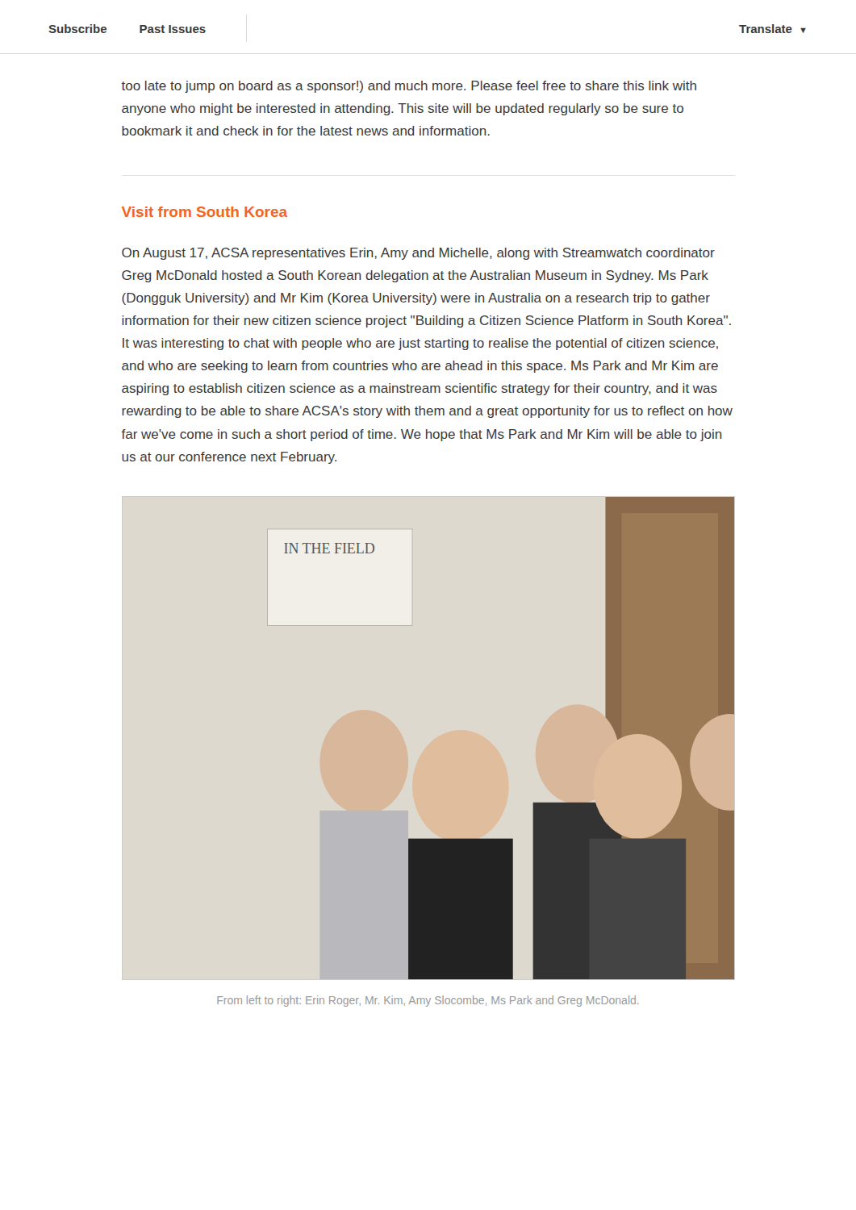Subscribe Past Issues
Translate ▼
too late to jump on board as a sponsor!) and much more. Please feel free to share this link with anyone who might be interested in attending. This site will be updated regularly so be sure to bookmark it and check in for the latest news and information.
Visit from South Korea
On August 17, ACSA representatives Erin, Amy and Michelle, along with Streamwatch coordinator Greg McDonald hosted a South Korean delegation at the Australian Museum in Sydney. Ms Park (Dongguk University) and Mr Kim (Korea University) were in Australia on a research trip to gather information for their new citizen science project "Building a Citizen Science Platform in South Korea". It was interesting to chat with people who are just starting to realise the potential of citizen science, and who are seeking to learn from countries who are ahead in this space. Ms Park and Mr Kim are aspiring to establish citizen science as a mainstream scientific strategy for their country, and it was rewarding to be able to share ACSA's story with them and a great opportunity for us to reflect on how far we've come in such a short period of time. We hope that Ms Park and Mr Kim will be able to join us at our conference next February.
From left to right: Erin Roger, Mr. Kim, Amy Slocombe, Ms Park and Greg McDonald.